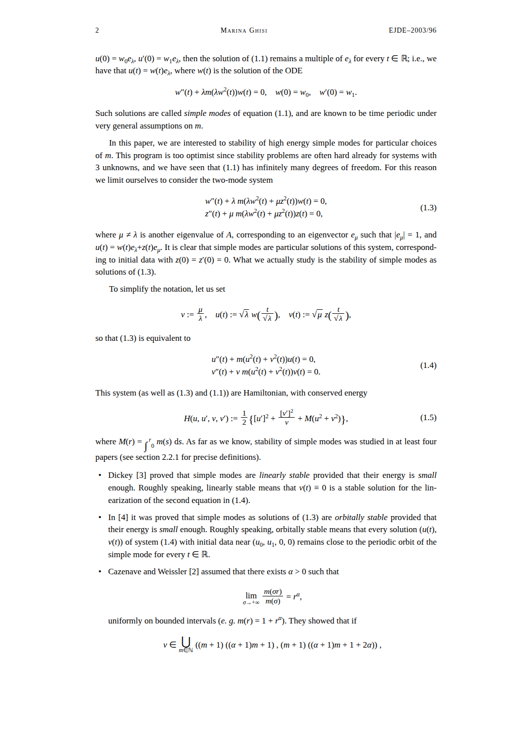2 Marina Ghisi EJDE–2003/96
u(0) = w0eλ, u′(0) = w1eλ, then the solution of (1.1) remains a multiple of eλ for every t ∈ ℝ; i.e., we have that u(t) = w(t)eλ, where w(t) is the solution of the ODE
w″(t) + λm(λw2(t))w(t) = 0, w(0) = w0, w′(0) = w1.
Such solutions are called simple modes of equation (1.1), and are known to be time periodic under very general assumptions on m.
In this paper, we are interested to stability of high energy simple modes for particular choices of m. This program is too optimist since stability problems are often hard already for systems with 3 unknowns, and we have seen that (1.1) has infinitely many degrees of freedom. For this reason we limit ourselves to consider the two-mode system
w″(t) + λ m(λw2(t) + μz2(t))w(t) = 0,
z″(t) + μ m(λw2(t) + μz2(t))z(t) = 0,
(1.3)
where μ ≠ λ is another eigenvalue of A, corresponding to an eigenvector eμ such that |eμ| = 1, and u(t) = w(t)eλ+z(t)eμ. It is clear that simple modes are particular solutions of this system, corresponding to initial data with z(0) = z′(0) = 0. What we actually study is the stability of simple modes as solutions of (1.3).
To simplify the notation, let us set
ν := μλ, u(t) := √λ w(t√λ), v(t) := √μ z(t√λ),
so that (1.3) is equivalent to
u″(t) + m(u2(t) + v2(t))u(t) = 0,
v″(t) + ν m(u2(t) + v2(t))v(t) = 0.
(1.4)
This system (as well as (1.3) and (1.1)) are Hamiltonian, with conserved energy
H(u, u′, v, v′) := 12{[u′]2 + [v′]2 ν + M(u2 + v2)}, (1.5)
where M(r) = ∫ r 0 m(s) ds. As far as we know, stability of simple modes was studied in at least four papers (see section 2.2.1 for precise definitions).
Dickey [3] proved that simple modes are linearly stable provided that their energy is small enough. Roughly speaking, linearly stable means that v(t) ≡ 0 is a stable solution for the linearization of the second equation in (1.4).
In [4] it was proved that simple modes as solutions of (1.3) are orbitally stable provided that their energy is small enough. Roughly speaking, orbitally stable means that every solution (u(t), v(t)) of system (1.4) with initial data near (u0, u1, 0, 0) remains close to the periodic orbit of the simple mode for every t ∈ ℝ.
Cazenave and Weissler [2] assumed that there exists α > 0 such that
lim σ→+∞ m(σr) m(σ) = rα,
uniformly on bounded intervals (e. g. m(r) = 1 + rα). They showed that if
ν ∈ ⋃m∈ℕ ((m + 1) ((α + 1)m + 1) , (m + 1) ((α + 1)m + 1 + 2α)) ,